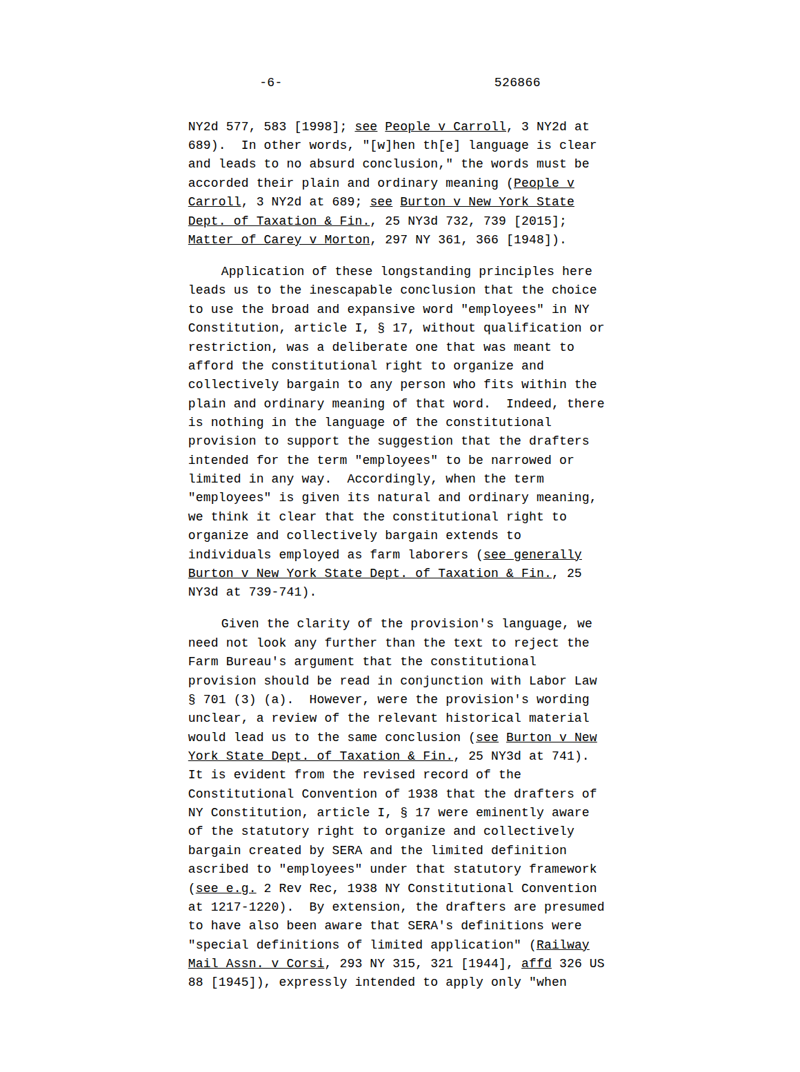-6- 526866
NY2d 577, 583 [1998]; see People v Carroll, 3 NY2d at 689). In other words, "[w]hen th[e] language is clear and leads to no absurd conclusion," the words must be accorded their plain and ordinary meaning (People v Carroll, 3 NY2d at 689; see Burton v New York State Dept. of Taxation & Fin., 25 NY3d 732, 739 [2015]; Matter of Carey v Morton, 297 NY 361, 366 [1948]).
Application of these longstanding principles here leads us to the inescapable conclusion that the choice to use the broad and expansive word "employees" in NY Constitution, article I, § 17, without qualification or restriction, was a deliberate one that was meant to afford the constitutional right to organize and collectively bargain to any person who fits within the plain and ordinary meaning of that word. Indeed, there is nothing in the language of the constitutional provision to support the suggestion that the drafters intended for the term "employees" to be narrowed or limited in any way. Accordingly, when the term "employees" is given its natural and ordinary meaning, we think it clear that the constitutional right to organize and collectively bargain extends to individuals employed as farm laborers (see generally Burton v New York State Dept. of Taxation & Fin., 25 NY3d at 739-741).
Given the clarity of the provision's language, we need not look any further than the text to reject the Farm Bureau's argument that the constitutional provision should be read in conjunction with Labor Law § 701 (3) (a). However, were the provision's wording unclear, a review of the relevant historical material would lead us to the same conclusion (see Burton v New York State Dept. of Taxation & Fin., 25 NY3d at 741). It is evident from the revised record of the Constitutional Convention of 1938 that the drafters of NY Constitution, article I, § 17 were eminently aware of the statutory right to organize and collectively bargain created by SERA and the limited definition ascribed to "employees" under that statutory framework (see e.g. 2 Rev Rec, 1938 NY Constitutional Convention at 1217-1220). By extension, the drafters are presumed to have also been aware that SERA's definitions were "special definitions of limited application" (Railway Mail Assn. v Corsi, 293 NY 315, 321 [1944], affd 326 US 88 [1945]), expressly intended to apply only "when